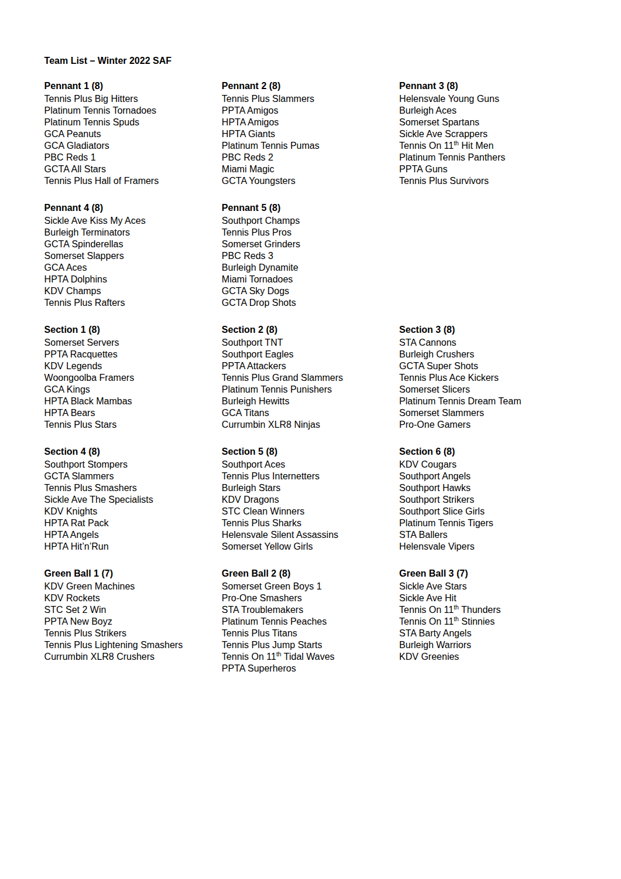Team List – Winter 2022 SAF
Pennant 1 (8)
Tennis Plus Big Hitters
Platinum Tennis Tornadoes
Platinum Tennis Spuds
GCA Peanuts
GCA Gladiators
PBC Reds 1
GCTA All Stars
Tennis Plus Hall of Framers
Pennant 2 (8)
Tennis Plus Slammers
PPTA Amigos
HPTA Amigos
HPTA Giants
Platinum Tennis Pumas
PBC Reds 2
Miami Magic
GCTA Youngsters
Pennant 3 (8)
Helensvale Young Guns
Burleigh Aces
Somerset Spartans
Sickle Ave Scrappers
Tennis On 11th Hit Men
Platinum Tennis Panthers
PPTA Guns
Tennis Plus Survivors
Pennant 4 (8)
Sickle Ave Kiss My Aces
Burleigh Terminators
GCTA Spinderellas
Somerset Slappers
GCA Aces
HPTA Dolphins
KDV Champs
Tennis Plus Rafters
Pennant 5 (8)
Southport Champs
Tennis Plus Pros
Somerset Grinders
PBC Reds 3
Burleigh Dynamite
Miami Tornadoes
GCTA Sky Dogs
GCTA Drop Shots
Section 1 (8)
Somerset Servers
PPTA Racquettes
KDV Legends
Woongoolba Framers
GCA Kings
HPTA Black Mambas
HPTA Bears
Tennis Plus Stars
Section 2 (8)
Southport TNT
Southport Eagles
PPTA Attackers
Tennis Plus Grand Slammers
Platinum Tennis Punishers
Burleigh Hewitts
GCA Titans
Currumbin XLR8 Ninjas
Section 3 (8)
STA Cannons
Burleigh Crushers
GCTA Super Shots
Tennis Plus Ace Kickers
Somerset Slicers
Platinum Tennis Dream Team
Somerset Slammers
Pro-One Gamers
Section 4 (8)
Southport Stompers
GCTA Slammers
Tennis Plus Smashers
Sickle Ave The Specialists
KDV Knights
HPTA Rat Pack
HPTA Angels
HPTA Hit’n’Run
Section 5 (8)
Southport Aces
Tennis Plus Internetters
Burleigh Stars
KDV Dragons
STC Clean Winners
Tennis Plus Sharks
Helensvale Silent Assassins
Somerset Yellow Girls
Section 6 (8)
KDV Cougars
Southport Angels
Southport Hawks
Southport Strikers
Southport Slice Girls
Platinum Tennis Tigers
STA Ballers
Helensvale Vipers
Green Ball 1 (7)
KDV Green Machines
KDV Rockets
STC Set 2 Win
PPTA New Boyz
Tennis Plus Strikers
Tennis Plus Lightening Smashers
Currumbin XLR8 Crushers
Green Ball 2 (8)
Somerset Green Boys 1
Pro-One Smashers
STA Troublemakers
Platinum Tennis Peaches
Tennis Plus Titans
Tennis Plus Jump Starts
Tennis On 11th Tidal Waves
PPTA Superheros
Green Ball 3 (7)
Sickle Ave Stars
Sickle Ave Hit
Tennis On 11th Thunders
Tennis On 11th Stinnies
STA Barty Angels
Burleigh Warriors
KDV Greenies